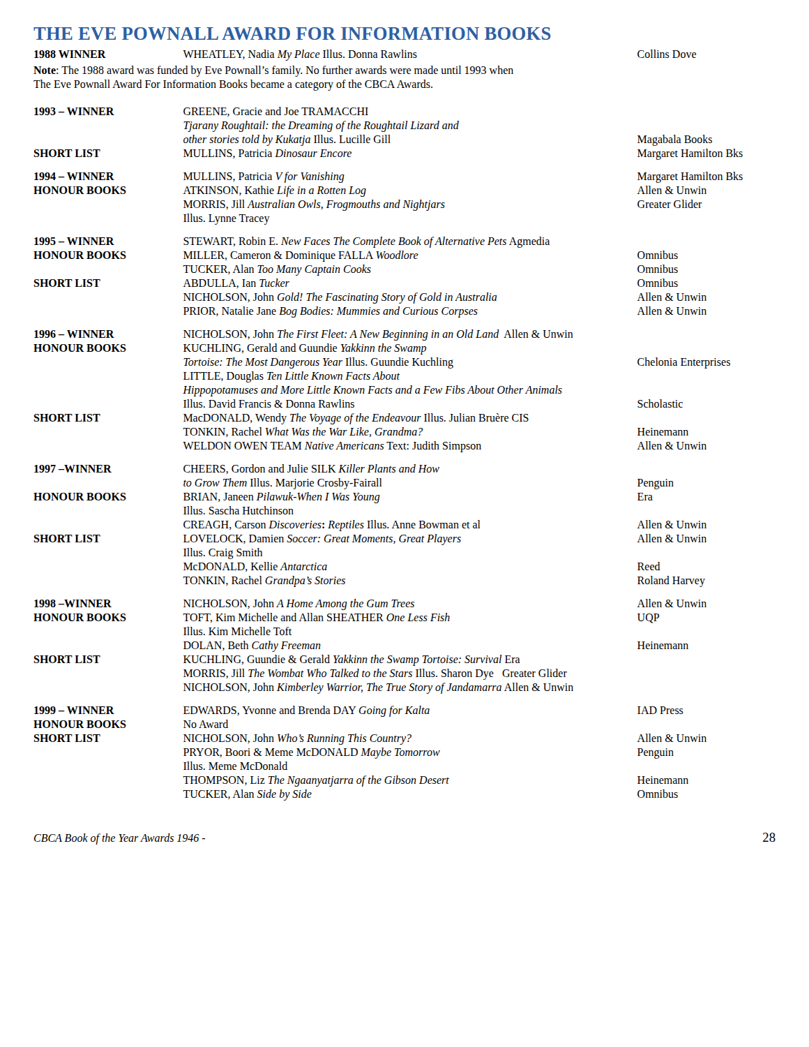THE EVE POWNALL AWARD FOR INFORMATION BOOKS
| 1988 WINNER | WHEATLEY, Nadia My Place Illus. Donna Rawlins | Collins Dove |
Note: The 1988 award was funded by Eve Pownall’s family. No further awards were made until 1993 when
The Eve Pownall Award For Information Books became a category of the CBCA Awards.
| 1993 – WINNER | GREENE, Gracie and Joe TRAMACCHI | |
| | Tjarany Roughtail: the Dreaming of the Roughtail Lizard and | |
| | other stories told by Kukatja Illus. Lucille Gill | Magabala Books |
| SHORT LIST | MULLINS, Patricia Dinosaur Encore | Margaret Hamilton Bks |
| 1994 – WINNER | MULLINS, Patricia V for Vanishing | Margaret Hamilton Bks |
| HONOUR BOOKS | ATKINSON, Kathie Life in a Rotten Log | Allen & Unwin |
| | MORRIS, Jill Australian Owls, Frogmouths and Nightjars | Greater Glider |
| | Illus. Lynne Tracey | |
| 1995 – WINNER | STEWART, Robin E. New Faces The Complete Book of Alternative Pets Agmedia | |
| HONOUR BOOKS | MILLER, Cameron & Dominique FALLA Woodlore | Omnibus |
| | TUCKER, Alan Too Many Captain Cooks | Omnibus |
| SHORT LIST | ABDULLA, Ian Tucker | Omnibus |
| | NICHOLSON, John Gold! The Fascinating Story of Gold in Australia | Allen & Unwin |
| | PRIOR, Natalie Jane Bog Bodies: Mummies and Curious Corpses | Allen & Unwin |
| 1996 – WINNER | NICHOLSON, John The First Fleet: A New Beginning in an Old Land Allen & Unwin | |
| HONOUR BOOKS | KUCHLING, Gerald and Guundie Yakkinn the Swamp | |
| | Tortoise: The Most Dangerous Year Illus. Guundie Kuchling | Chelonia Enterprises |
| | LITTLE, Douglas Ten Little Known Facts About | |
| | Hippopotamuses and More Little Known Facts and a Few Fibs About Other Animals | |
| | Illus. David Francis & Donna Rawlins | Scholastic |
| SHORT LIST | MacDONALD, Wendy The Voyage of the Endeavour Illus. Julian Bruère CIS | |
| | TONKIN, Rachel What Was the War Like, Grandma? | Heinemann |
| | WELDON OWEN TEAM Native Americans Text: Judith Simpson | Allen & Unwin |
| 1997 –WINNER | CHEERS, Gordon and Julie SILK Killer Plants and How | |
| | to Grow Them Illus. Marjorie Crosby-Fairall | Penguin |
| HONOUR BOOKS | BRIAN, Janeen Pilawuk-When I Was Young | Era |
| | Illus. Sascha Hutchinson | |
| | CREAGH, Carson Discoveries : Reptiles Illus. Anne Bowman et al | Allen & Unwin |
| SHORT LIST | LOVELOCK, Damien Soccer: Great Moments, Great Players | Allen & Unwin |
| | Illus. Craig Smith | |
| | McDONALD, Kellie Antarctica | Reed |
| | TONKIN, Rachel Grandpa’s Stories | Roland Harvey |
| 1998 –WINNER | NICHOLSON, John A Home Among the Gum Trees | Allen & Unwin |
| HONOUR BOOKS | TOFT, Kim Michelle and Allan SHEATHER One Less Fish | UQP |
| | Illus. Kim Michelle Toft | |
| | DOLAN, Beth Cathy Freeman | Heinemann |
| SHORT LIST | KUCHLING, Guundie & Gerald Yakkinn the Swamp Tortoise: Survival Era | |
| | MORRIS, Jill The Wombat Who Talked to the Stars Illus. Sharon Dye Greater Glider | |
| | NICHOLSON, John Kimberley Warrior, The True Story of Jandamarra Allen & Unwin | |
| 1999 – WINNER | EDWARDS, Yvonne and Brenda DAY Going for Kalta | IAD Press |
| HONOUR BOOKS | No Award | |
| SHORT LIST | NICHOLSON, John Who’s Running This Country? | Allen & Unwin |
| | PRYOR, Boori & Meme McDONALD Maybe Tomorrow | Penguin |
| | Illus. Meme McDonald | |
| | THOMPSON, Liz The Ngaanyatjarra of the Gibson Desert | Heinemann |
| | TUCKER, Alan Side by Side | Omnibus |
CBCA Book of the Year Awards 1946 - 28